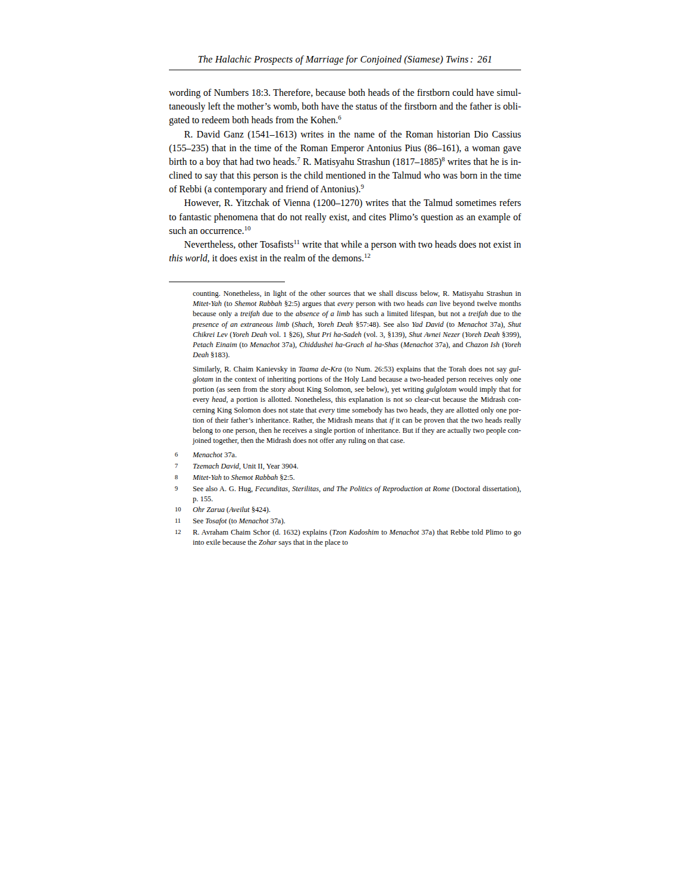The Halachic Prospects of Marriage for Conjoined (Siamese) Twins: 261
wording of Numbers 18:3. Therefore, because both heads of the firstborn could have simultaneously left the mother’s womb, both have the status of the firstborn and the father is obligated to redeem both heads from the Kohen.6
R. David Ganz (1541–1613) writes in the name of the Roman historian Dio Cassius (155–235) that in the time of the Roman Emperor Antonius Pius (86–161), a woman gave birth to a boy that had two heads.7 R. Matisyahu Strashun (1817–1885)8 writes that he is inclined to say that this person is the child mentioned in the Talmud who was born in the time of Rebbi (a contemporary and friend of Antonius).9
However, R. Yitzchak of Vienna (1200–1270) writes that the Talmud sometimes refers to fantastic phenomena that do not really exist, and cites Plimo’s question as an example of such an occurrence.10
Nevertheless, other Tosafists11 write that while a person with two heads does not exist in this world, it does exist in the realm of the demons.12
counting. Nonetheless, in light of the other sources that we shall discuss below, R. Matisyahu Strashun in Mitet-Yah (to Shemot Rabbah §2:5) argues that every person with two heads can live beyond twelve months because only a treifah due to the absence of a limb has such a limited lifespan, but not a treifah due to the presence of an extraneous limb (Shach, Yoreh Deah §57:48). See also Yad David (to Menachot 37a), Shut Chikrei Lev (Yoreh Deah vol. 1 §26), Shut Pri ha-Sadeh (vol. 3, §139), Shut Avnei Nezer (Yoreh Deah §399), Petach Einaim (to Menachot 37a), Chiddushei ha-Grach al ha-Shas (Menachot 37a), and Chazon Ish (Yoreh Deah §183).
Similarly, R. Chaim Kanievsky in Taama de-Kra (to Num. 26:53) explains that the Torah does not say gulglotam in the context of inheriting portions of the Holy Land because a two-headed person receives only one portion (as seen from the story about King Solomon, see below), yet writing gulglotam would imply that for every head, a portion is allotted. Nonetheless, this explanation is not so clear-cut because the Midrash concerning King Solomon does not state that every time somebody has two heads, they are allotted only one portion of their father’s inheritance. Rather, the Midrash means that if it can be proven that the two heads really belong to one person, then he receives a single portion of inheritance. But if they are actually two people conjoined together, then the Midrash does not offer any ruling on that case.
6 Menachot 37a.
7 Tzemach David, Unit II, Year 3904.
8 Mitet-Yah to Shemot Rabbah §2:5.
9 See also A. G. Hug, Fecunditas, Sterilitas, and The Politics of Reproduction at Rome (Doctoral dissertation), p. 155.
10 Ohr Zarua (Aveilut §424).
11 See Tosafot (to Menachot 37a).
12 R. Avraham Chaim Schor (d. 1632) explains (Tzon Kadoshim to Menachot 37a) that Rebbe told Plimo to go into exile because the Zohar says that in the place to